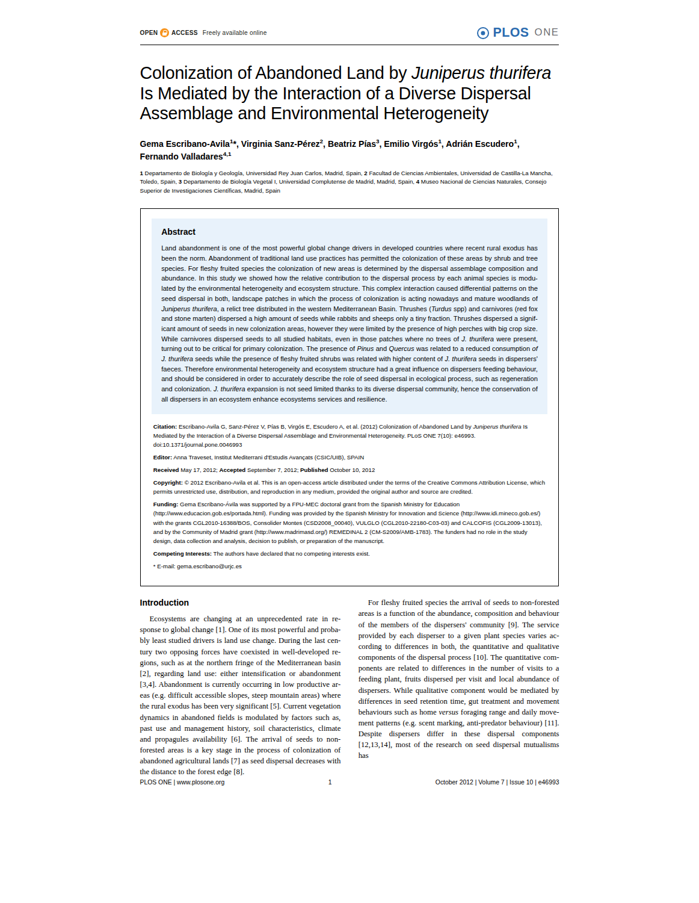OPEN ACCESS Freely available online
PLOS ONE
Colonization of Abandoned Land by Juniperus thurifera Is Mediated by the Interaction of a Diverse Dispersal Assemblage and Environmental Heterogeneity
Gema Escribano-Avila1*, Virginia Sanz-Pérez2, Beatriz Pías3, Emilio Virgós1, Adrián Escudero1, Fernando Valladares4,1
1 Departamento de Biología y Geología, Universidad Rey Juan Carlos, Madrid, Spain, 2 Facultad de Ciencias Ambientales, Universidad de Castilla-La Mancha, Toledo, Spain, 3 Departamento de Biología Vegetal I, Universidad Complutense de Madrid, Madrid, Spain, 4 Museo Nacional de Ciencias Naturales, Consejo Superior de Investigaciones Científicas, Madrid, Spain
Abstract
Land abandonment is one of the most powerful global change drivers in developed countries where recent rural exodus has been the norm. Abandonment of traditional land use practices has permitted the colonization of these areas by shrub and tree species. For fleshy fruited species the colonization of new areas is determined by the dispersal assemblage composition and abundance. In this study we showed how the relative contribution to the dispersal process by each animal species is modulated by the environmental heterogeneity and ecosystem structure. This complex interaction caused differential patterns on the seed dispersal in both, landscape patches in which the process of colonization is acting nowadays and mature woodlands of Juniperus thurifera, a relict tree distributed in the western Mediterranean Basin. Thrushes (Turdus spp) and carnivores (red fox and stone marten) dispersed a high amount of seeds while rabbits and sheeps only a tiny fraction. Thrushes dispersed a significant amount of seeds in new colonization areas, however they were limited by the presence of high perches with big crop size. While carnivores dispersed seeds to all studied habitats, even in those patches where no trees of J. thurifera were present, turning out to be critical for primary colonization. The presence of Pinus and Quercus was related to a reduced consumption of J. thurifera seeds while the presence of fleshy fruited shrubs was related with higher content of J. thurifera seeds in dispersers' faeces. Therefore environmental heterogeneity and ecosystem structure had a great influence on dispersers feeding behaviour, and should be considered in order to accurately describe the role of seed dispersal in ecological process, such as regeneration and colonization. J. thurifera expansion is not seed limited thanks to its diverse dispersal community, hence the conservation of all dispersers in an ecosystem enhance ecosystems services and resilience.
Citation: Escribano-Avila G, Sanz-Pérez V, Pías B, Virgós E, Escudero A, et al. (2012) Colonization of Abandoned Land by Juniperus thurifera Is Mediated by the Interaction of a Diverse Dispersal Assemblage and Environmental Heterogeneity. PLoS ONE 7(10): e46993. doi:10.1371/journal.pone.0046993
Editor: Anna Traveset, Institut Mediterrani d'Estudis Avançats (CSIC/UIB), SPAIN
Received May 17, 2012; Accepted September 7, 2012; Published October 10, 2012
Copyright: © 2012 Escribano-Avila et al. This is an open-access article distributed under the terms of the Creative Commons Attribution License, which permits unrestricted use, distribution, and reproduction in any medium, provided the original author and source are credited.
Funding: Gema Escribano-Ávila was supported by a FPU-MEC doctoral grant from the Spanish Ministry for Education (http://www.educacion.gob.es/portada.html). Funding was provided by the Spanish Ministry for Innovation and Science (http://www.idi.mineco.gob.es/) with the grants CGL2010-16388/BOS, Consolider Montes (CSD2008_00040), VULGLO (CGL2010-22180-C03-03) and CALCOFIS (CGL2009-13013), and by the Community of Madrid grant (http://www.madrimasd.org/) REMEDINAL 2 (CM-S2009/AMB-1783). The funders had no role in the study design, data collection and analysis, decision to publish, or preparation of the manuscript.
Competing Interests: The authors have declared that no competing interests exist.
* E-mail: gema.escribano@urjc.es
Introduction
Ecosystems are changing at an unprecedented rate in response to global change [1]. One of its most powerful and probably least studied drivers is land use change. During the last century two opposing forces have coexisted in well-developed regions, such as at the northern fringe of the Mediterranean basin [2], regarding land use: either intensification or abandonment [3,4]. Abandonment is currently occurring in low productive areas (e.g. difficult accessible slopes, steep mountain areas) where the rural exodus has been very significant [5]. Current vegetation dynamics in abandoned fields is modulated by factors such as, past use and management history, soil characteristics, climate and propagules availability [6]. The arrival of seeds to non-forested areas is a key stage in the process of colonization of abandoned agricultural lands [7] as seed dispersal decreases with the distance to the forest edge [8].
For fleshy fruited species the arrival of seeds to non-forested areas is a function of the abundance, composition and behaviour of the members of the dispersers' community [9]. The service provided by each disperser to a given plant species varies according to differences in both, the quantitative and qualitative components of the dispersal process [10]. The quantitative components are related to differences in the number of visits to a feeding plant, fruits dispersed per visit and local abundance of dispersers. While qualitative component would be mediated by differences in seed retention time, gut treatment and movement behaviours such as home versus foraging range and daily movement patterns (e.g. scent marking, anti-predator behaviour) [11]. Despite dispersers differ in these dispersal components [12,13,14], most of the research on seed dispersal mutualisms has
PLOS ONE | www.plosone.org
1
October 2012 | Volume 7 | Issue 10 | e46993